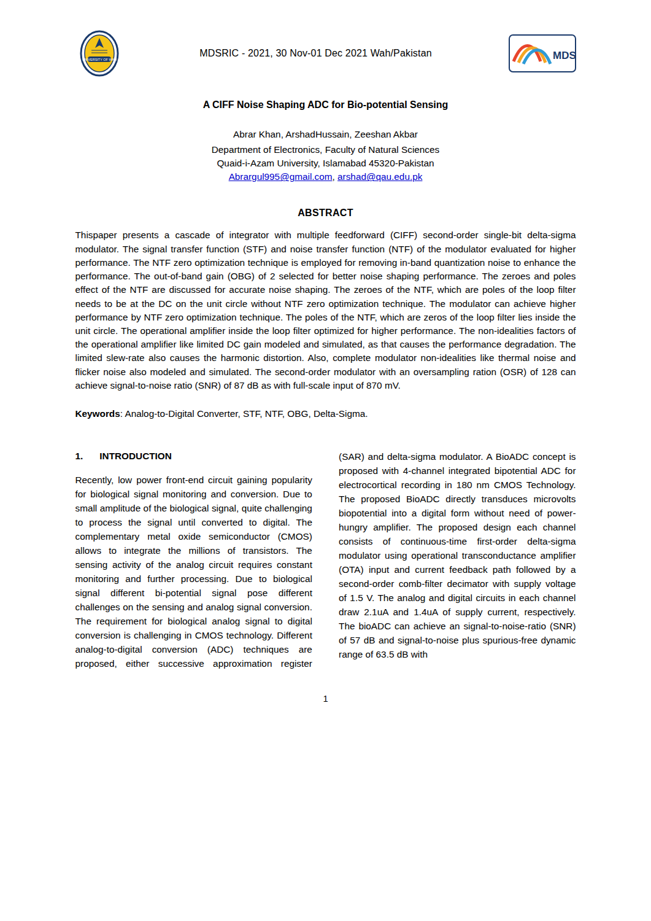UNIVERSITY OF WAH
MDSRIC - 2021, 30 Nov-01 Dec 2021 Wah/Pakistan
MDSRC
A CIFF Noise Shaping ADC for Bio-potential Sensing
Abrar Khan, ArshadHussain, Zeeshan Akbar
Department of Electronics, Faculty of Natural Sciences
Quaid-i-Azam University, Islamabad 45320-Pakistan
Abrargul995@gmail.com, arshad@qau.edu.pk
ABSTRACT
Thispaper presents a cascade of integrator with multiple feedforward (CIFF) second-order single-bit delta-sigma modulator. The signal transfer function (STF) and noise transfer function (NTF) of the modulator evaluated for higher performance. The NTF zero optimization technique is employed for removing in-band quantization noise to enhance the performance. The out-of-band gain (OBG) of 2 selected for better noise shaping performance. The zeroes and poles effect of the NTF are discussed for accurate noise shaping. The zeroes of the NTF, which are poles of the loop filter needs to be at the DC on the unit circle without NTF zero optimization technique. The modulator can achieve higher performance by NTF zero optimization technique. The poles of the NTF, which are zeros of the loop filter lies inside the unit circle. The operational amplifier inside the loop filter optimized for higher performance. The non-idealities factors of the operational amplifier like limited DC gain modeled and simulated, as that causes the performance degradation. The limited slew-rate also causes the harmonic distortion. Also, complete modulator non-idealities like thermal noise and flicker noise also modeled and simulated. The second-order modulator with an oversampling ration (OSR) of 128 can achieve signal-to-noise ratio (SNR) of 87 dB as with full-scale input of 870 mV.
Keywords: Analog-to-Digital Converter, STF, NTF, OBG, Delta-Sigma.
1. INTRODUCTION
Recently, low power front-end circuit gaining popularity for biological signal monitoring and conversion. Due to small amplitude of the biological signal, quite challenging to process the signal until converted to digital. The complementary metal oxide semiconductor (CMOS) allows to integrate the millions of transistors. The sensing activity of the analog circuit requires constant monitoring and further processing. Due to biological signal different bi-potential signal pose different challenges on the sensing and analog signal conversion. The requirement for biological analog signal to digital conversion is challenging in CMOS technology. Different analog-to-digital conversion (ADC) techniques are proposed, either successive approximation register (SAR) and delta-sigma modulator. A BioADC concept is proposed with 4-channel integrated bipotential ADC for electrocortical recording in 180 nm CMOS Technology. The proposed BioADC directly transduces microvolts biopotential into a digital form without need of power-hungry amplifier. The proposed design each channel consists of continuous-time first-order delta-sigma modulator using operational transconductance amplifier (OTA) input and current feedback path followed by a second-order comb-filter decimator with supply voltage of 1.5 V. The analog and digital circuits in each channel draw 2.1uA and 1.4uA of supply current, respectively. The bioADC can achieve an signal-to-noise-ratio (SNR) of 57 dB and signal-to-noise plus spurious-free dynamic range of 63.5 dB with
1